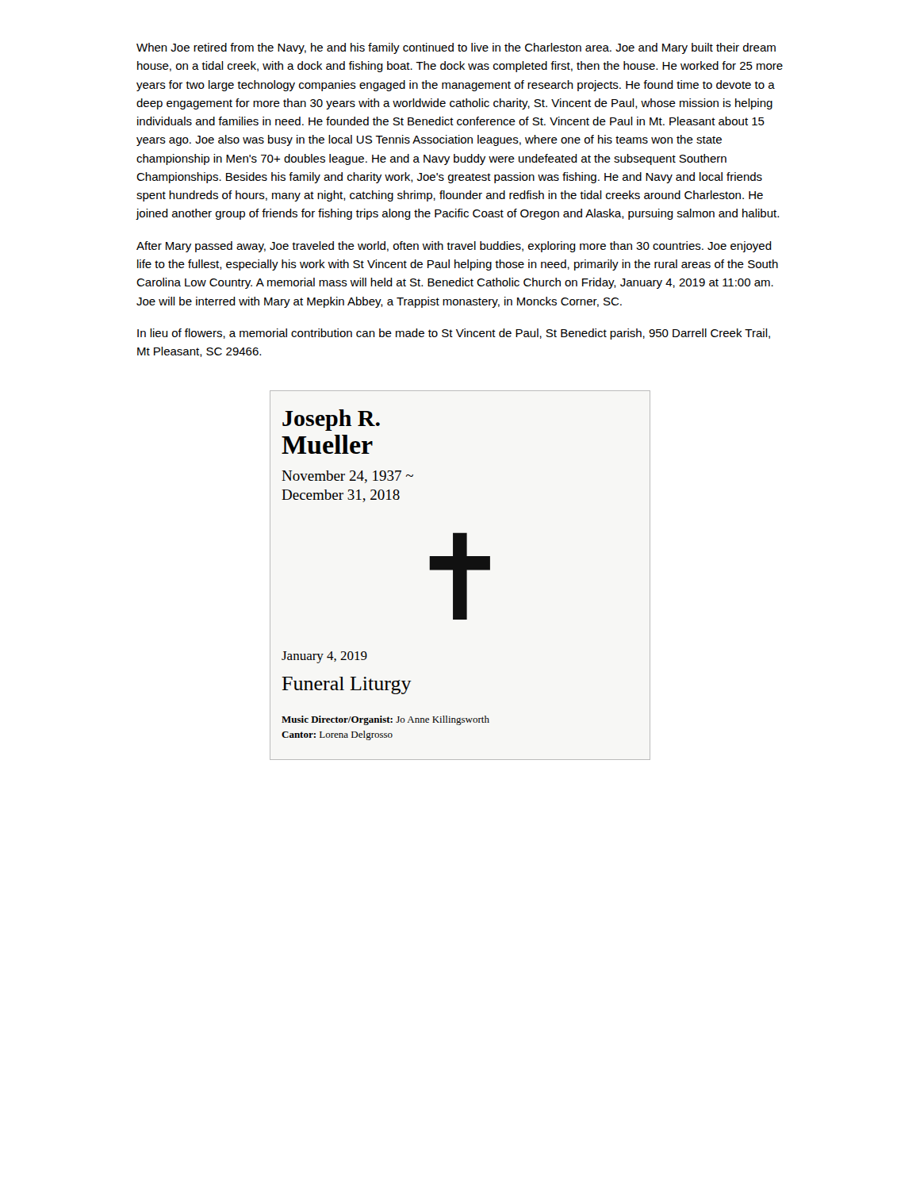When Joe retired from the Navy, he and his family continued to live in the Charleston area. Joe and Mary built their dream house, on a tidal creek, with a dock and fishing boat. The dock was completed first, then the house. He worked for 25 more years for two large technology companies engaged in the management of research projects. He found time to devote to a deep engagement for more than 30 years with a worldwide catholic charity, St. Vincent de Paul, whose mission is helping individuals and families in need. He founded the St Benedict conference of St. Vincent de Paul in Mt. Pleasant about 15 years ago. Joe also was busy in the local US Tennis Association leagues, where one of his teams won the state championship in Men's 70+ doubles league. He and a Navy buddy were undefeated at the subsequent Southern Championships. Besides his family and charity work, Joe's greatest passion was fishing. He and Navy and local friends spent hundreds of hours, many at night, catching shrimp, flounder and redfish in the tidal creeks around Charleston. He joined another group of friends for fishing trips along the Pacific Coast of Oregon and Alaska, pursuing salmon and halibut.
After Mary passed away, Joe traveled the world, often with travel buddies, exploring more than 30 countries. Joe enjoyed life to the fullest, especially his work with St Vincent de Paul helping those in need, primarily in the rural areas of the South Carolina Low Country. A memorial mass will held at St. Benedict Catholic Church on Friday, January 4, 2019 at 11:00 am. Joe will be interred with Mary at Mepkin Abbey, a Trappist monastery, in Moncks Corner, SC.
In lieu of flowers, a memorial contribution can be made to St Vincent de Paul, St Benedict parish, 950 Darrell Creek Trail, Mt Pleasant, SC 29466.
Joseph R. Mueller
November 24, 1937 ~
December 31, 2018
✝
January 4, 2019
Funeral Liturgy
Music Director/Organist: Jo Anne Killingsworth
Cantor: Lorena Delgrosso